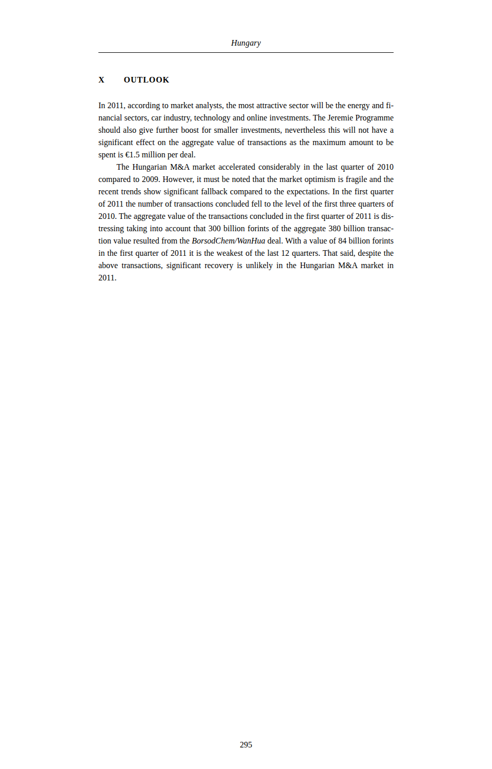Hungary
XOutlook
In 2011, according to market analysts, the most attractive sector will be the energy and financial sectors, car industry, technology and online investments. The Jeremie Programme should also give further boost for smaller investments, nevertheless this will not have a significant effect on the aggregate value of transactions as the maximum amount to be spent is €1.5 million per deal.
The Hungarian M&A market accelerated considerably in the last quarter of 2010 compared to 2009. However, it must be noted that the market optimism is fragile and the recent trends show significant fallback compared to the expectations. In the first quarter of 2011 the number of transactions concluded fell to the level of the first three quarters of 2010. The aggregate value of the transactions concluded in the first quarter of 2011 is distressing taking into account that 300 billion forints of the aggregate 380 billion transaction value resulted from the BorsodChem/WanHua deal. With a value of 84 billion forints in the first quarter of 2011 it is the weakest of the last 12 quarters. That said, despite the above transactions, significant recovery is unlikely in the Hungarian M&A market in 2011.
295